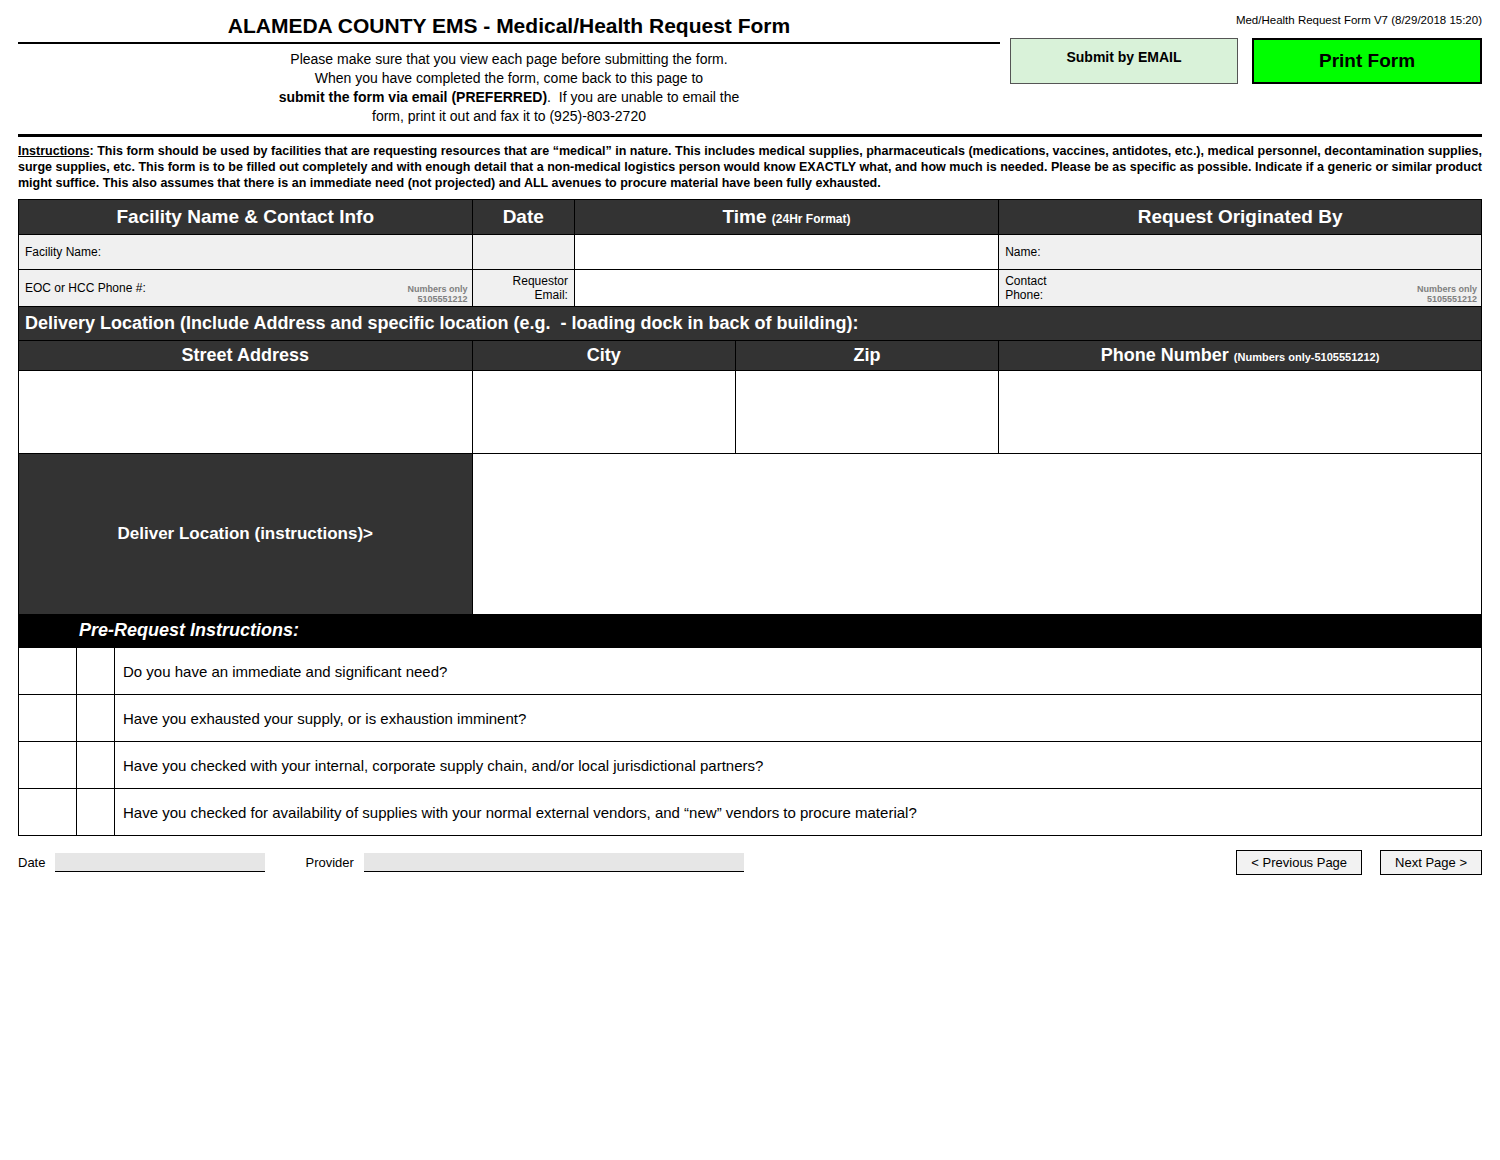ALAMEDA COUNTY EMS - Medical/Health Request Form
Please make sure that you view each page before submitting the form.
When you have completed the form, come back to this page to
submit the form via email (PREFERRED). If you are unable to email the
form, print it out and fax it to (925)-803-2720
Med/Health Request Form V7 (8/29/2018 15:20)
Submit by EMAIL
Print Form
Instructions: This form should be used by facilities that are requesting resources that are “medical” in nature. This includes medical supplies, pharmaceuticals (medications, vaccines, antidotes, etc.), medical personnel, decontamination supplies, surge supplies, etc. This form is to be filled out completely and with enough detail that a non-medical logistics person would know EXACTLY what, and how much is needed. Please be as specific as possible. Indicate if a generic or similar product might suffice. This also assumes that there is an immediate need (not projected) and ALL avenues to procure material have been fully exhausted.
| Facility Name & Contact Info | Date | Time (24Hr Format) | Request Originated By |
| Facility Name: | | | Name: |
| EOC or HCC Phone #: Numbers only 5105551212 | Requestor Email: | | Contact Phone: Numbers only 5105551212 |
| Delivery Location (Include Address and specific location (e.g. - loading dock in back of building): |
| Street Address | City | Zip | Phone Number (Numbers only-5105551212) |
| Deliver Location (instructions)> | |
| Pre-Request Instructions: |
| | | Do you have an immediate and significant need? |
| | | Have you exhausted your supply, or is exhaustion imminent? |
| | | Have you checked with your internal, corporate supply chain, and/or local jurisdictional partners? |
| | | Have you checked for availability of supplies with your normal external vendors, and “new” vendors to procure material? |
Date
Provider
< Previous Page
Next Page >